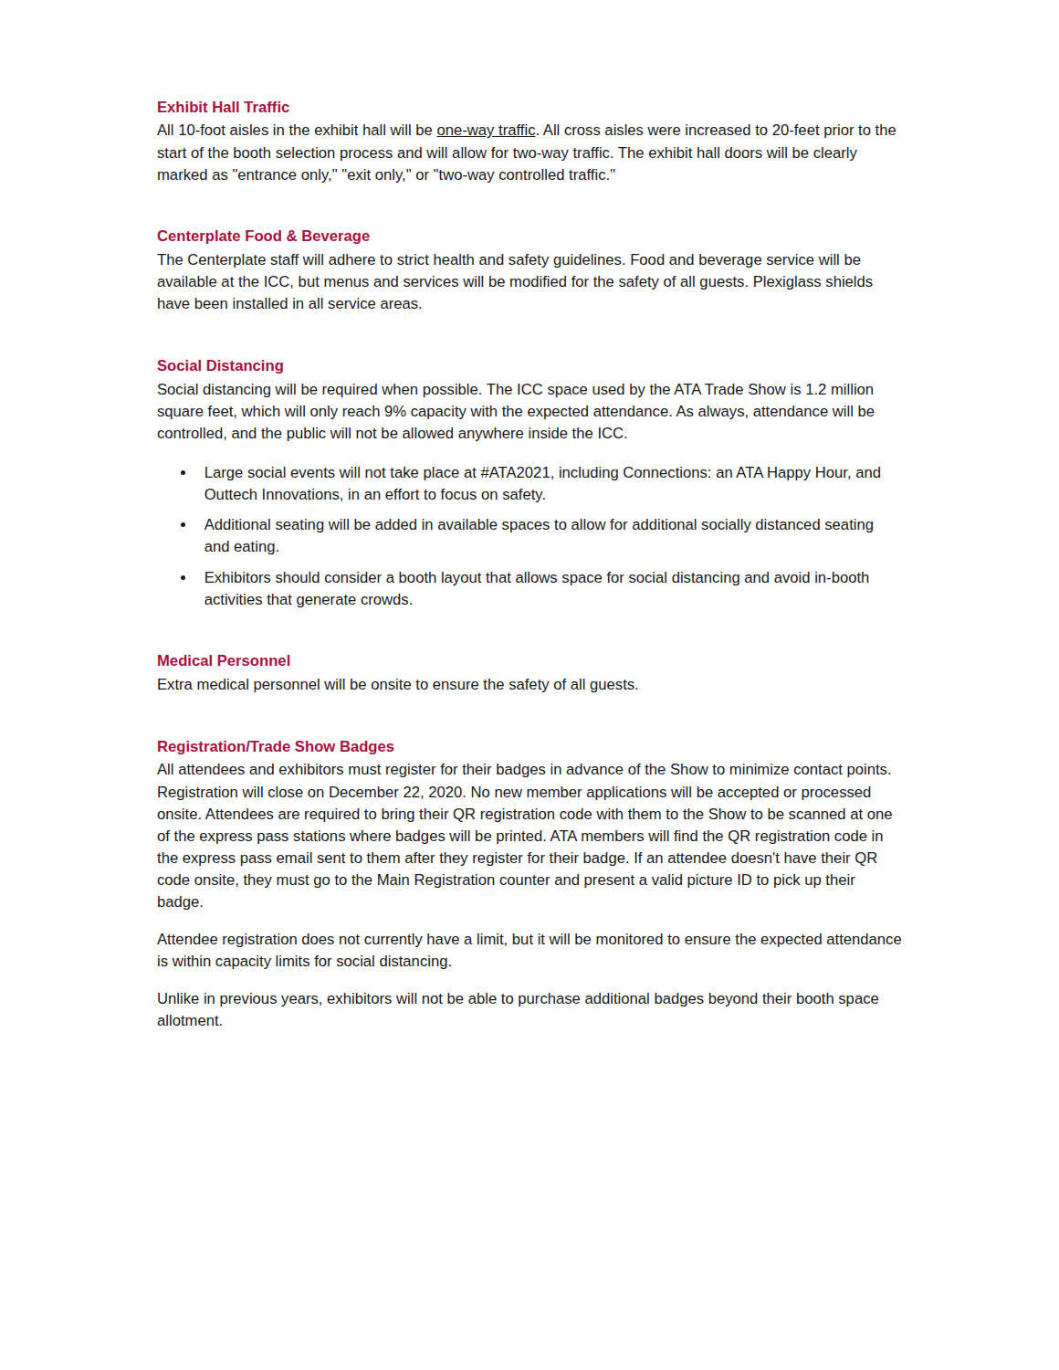Exhibit Hall Traffic
All 10-foot aisles in the exhibit hall will be one-way traffic. All cross aisles were increased to 20-feet prior to the start of the booth selection process and will allow for two-way traffic. The exhibit hall doors will be clearly marked as "entrance only," "exit only," or "two-way controlled traffic."
Centerplate Food & Beverage
The Centerplate staff will adhere to strict health and safety guidelines. Food and beverage service will be available at the ICC, but menus and services will be modified for the safety of all guests. Plexiglass shields have been installed in all service areas.
Social Distancing
Social distancing will be required when possible. The ICC space used by the ATA Trade Show is 1.2 million square feet, which will only reach 9% capacity with the expected attendance. As always, attendance will be controlled, and the public will not be allowed anywhere inside the ICC.
Large social events will not take place at #ATA2021, including Connections: an ATA Happy Hour, and Outtech Innovations, in an effort to focus on safety.
Additional seating will be added in available spaces to allow for additional socially distanced seating and eating.
Exhibitors should consider a booth layout that allows space for social distancing and avoid in-booth activities that generate crowds.
Medical Personnel
Extra medical personnel will be onsite to ensure the safety of all guests.
Registration/Trade Show Badges
All attendees and exhibitors must register for their badges in advance of the Show to minimize contact points. Registration will close on December 22, 2020. No new member applications will be accepted or processed onsite. Attendees are required to bring their QR registration code with them to the Show to be scanned at one of the express pass stations where badges will be printed. ATA members will find the QR registration code in the express pass email sent to them after they register for their badge. If an attendee doesn't have their QR code onsite, they must go to the Main Registration counter and present a valid picture ID to pick up their badge.
Attendee registration does not currently have a limit, but it will be monitored to ensure the expected attendance is within capacity limits for social distancing.
Unlike in previous years, exhibitors will not be able to purchase additional badges beyond their booth space allotment.